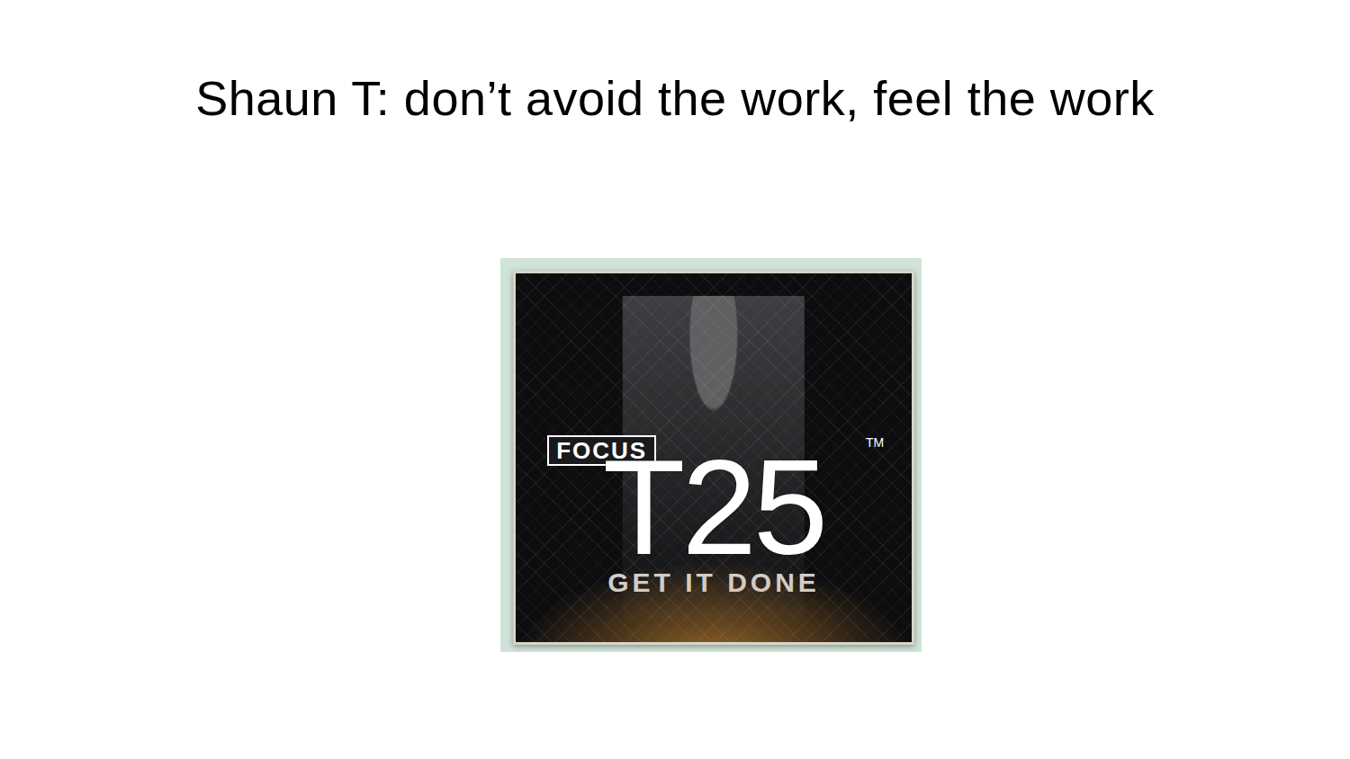Shaun T: don’t avoid the work, feel the work
FOCUS T25 TM
GET IT DONE